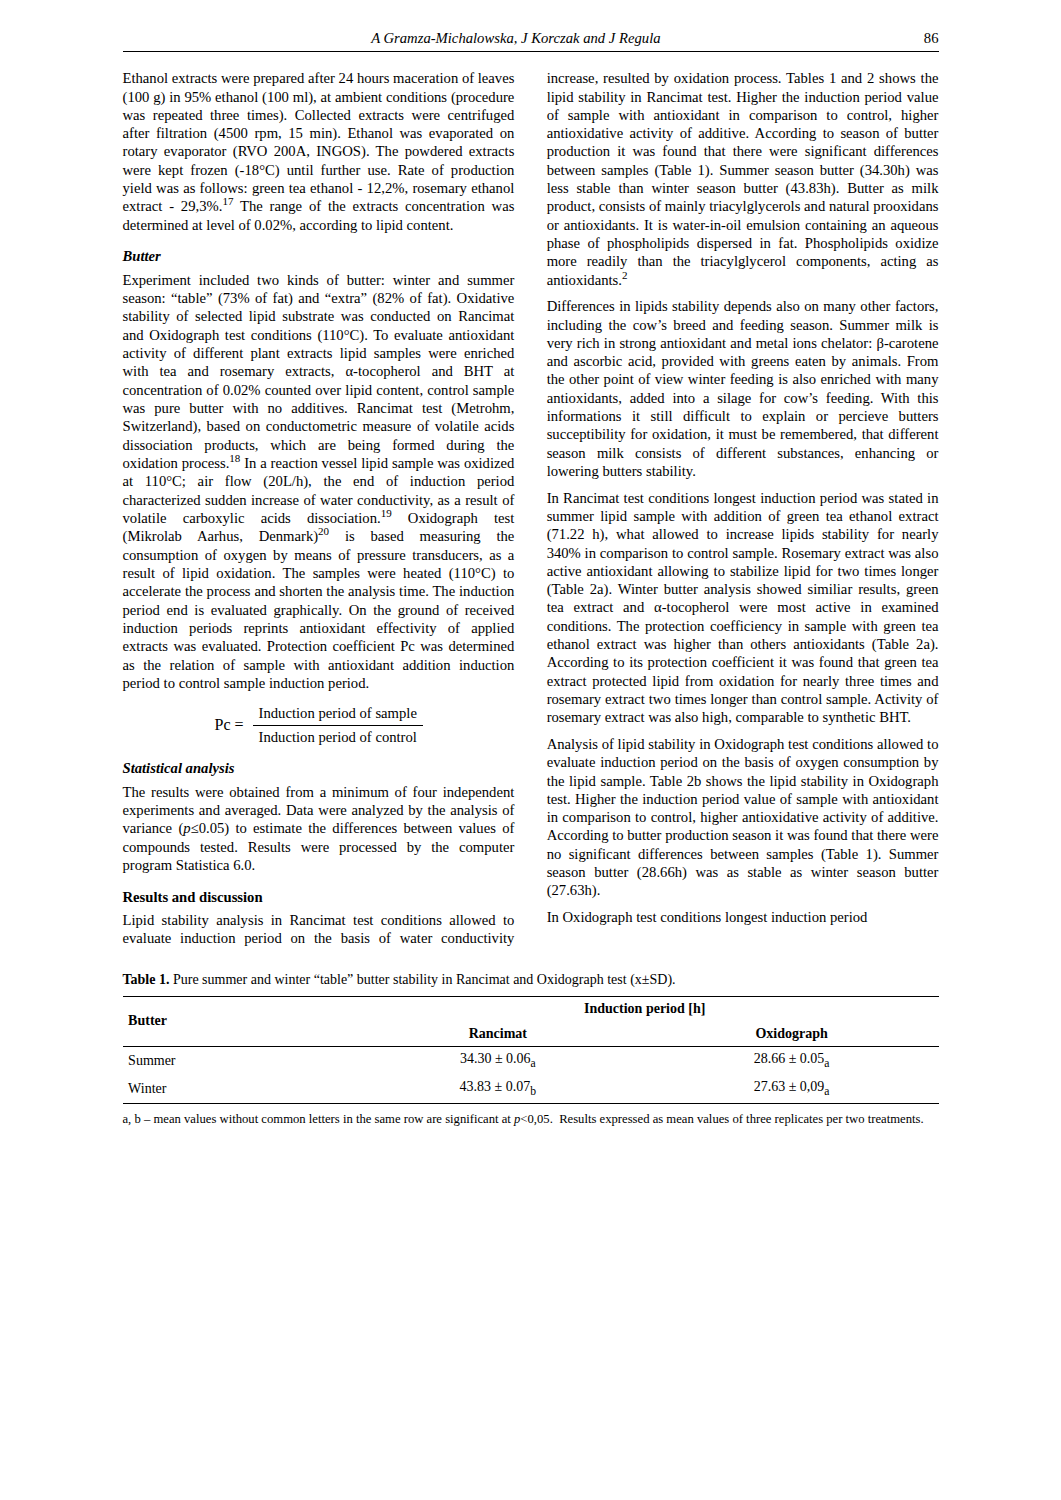A Gramza-Michalowska, J Korczak and J Regula 86
Ethanol extracts were prepared after 24 hours maceration of leaves (100 g) in 95% ethanol (100 ml), at ambient conditions (procedure was repeated three times). Collected extracts were centrifuged after filtration (4500 rpm, 15 min). Ethanol was evaporated on rotary evaporator (RVO 200A, INGOS). The powdered extracts were kept frozen (-18°C) until further use. Rate of production yield was as follows: green tea ethanol - 12,2%, rosemary ethanol extract - 29,3%.17 The range of the extracts concentration was determined at level of 0.02%, according to lipid content.
Butter
Experiment included two kinds of butter: winter and summer season: “table” (73% of fat) and “extra” (82% of fat). Oxidative stability of selected lipid substrate was conducted on Rancimat and Oxidograph test conditions (110°C). To evaluate antioxidant activity of different plant extracts lipid samples were enriched with tea and rosemary extracts, α-tocopherol and BHT at concentration of 0.02% counted over lipid content, control sample was pure butter with no additives. Rancimat test (Metrohm, Switzerland), based on conductometric measure of volatile acids dissociation products, which are being formed during the oxidation process.18 In a reaction vessel lipid sample was oxidized at 110°C; air flow (20L/h), the end of induction period characterized sudden increase of water conductivity, as a result of volatile carboxylic acids dissociation.19 Oxidograph test (Mikrolab Aarhus, Denmark)20 is based measuring the consumption of oxygen by means of pressure transducers, as a result of lipid oxidation. The samples were heated (110°C) to accelerate the process and shorten the analysis time. The induction period end is evaluated graphically. On the ground of received induction periods reprints antioxidant effectivity of applied extracts was evaluated. Protection coefficient Pc was determined as the relation of sample with antioxidant addition induction period to control sample induction period.
| Pc = | Induction period of sample Induction period of control |
Statistical analysis
The results were obtained from a minimum of four independent experiments and averaged. Data were analyzed by the analysis of variance (p≤0.05) to estimate the differences between values of compounds tested. Results were processed by the computer program Statistica 6.0.
Results and discussion
Lipid stability analysis in Rancimat test conditions allowed to evaluate induction period on the basis of water conductivity increase, resulted by oxidation process. Tables 1 and 2 shows the lipid stability in Rancimat test. Higher the induction period value of sample with antioxidant in comparison to control, higher antioxidative activity of additive. According to season of butter production it was found that there were significant differences between samples (Table 1). Summer season butter (34.30h) was less stable than winter season butter (43.83h). Butter as milk product, consists of mainly triacylglycerols and natural prooxidans or antioxidants. It is water-in-oil emulsion containing an aqueous phase of phospholipids dispersed in fat. Phospholipids oxidize more readily than the triacylglycerol components, acting as antioxidants.2
Differences in lipids stability depends also on many other factors, including the cow’s breed and feeding season. Summer milk is very rich in strong antioxidant and metal ions chelator: β-carotene and ascorbic acid, provided with greens eaten by animals. From the other point of view winter feeding is also enriched with many antioxidants, added into a silage for cow’s feeding. With this informations it still difficult to explain or percieve butters succeptibility for oxidation, it must be remembered, that different season milk consists of different substances, enhancing or lowering butters stability.
In Rancimat test conditions longest induction period was stated in summer lipid sample with addition of green tea ethanol extract (71.22 h), what allowed to increase lipids stability for nearly 340% in comparison to control sample. Rosemary extract was also active antioxidant allowing to stabilize lipid for two times longer (Table 2a). Winter butter analysis showed similiar results, green tea extract and α-tocopherol were most active in examined conditions. The protection coefficiency in sample with green tea ethanol extract was higher than others antioxidants (Table 2a). According to its protection coefficient it was found that green tea extract protected lipid from oxidation for nearly three times and rosemary extract two times longer than control sample. Activity of rosemary extract was also high, comparable to synthetic BHT.
Analysis of lipid stability in Oxidograph test conditions allowed to evaluate induction period on the basis of oxygen consumption by the lipid sample. Table 2b shows the lipid stability in Oxidograph test. Higher the induction period value of sample with antioxidant in comparison to control, higher antioxidative activity of additive. According to butter production season it was found that there were no significant differences between samples (Table 1). Summer season butter (28.66h) was as stable as winter season butter (27.63h).
In Oxidograph test conditions longest induction period
Table 1. Pure summer and winter “table” butter stability in Rancimat and Oxidograph test (x±SD).
| Butter | Induction period [h] |
| --- | --- |
| Rancimat | Oxidograph |
| Summer | 34.30 ± 0.06 a | 28.66 ± 0.05 a |
| Winter | 43.83 ± 0.07 b | 27.63 ± 0,09 a |
a, b – mean values without common letters in the same row are significant at p<0,05. Results expressed as mean values of three replicates per two treatments.